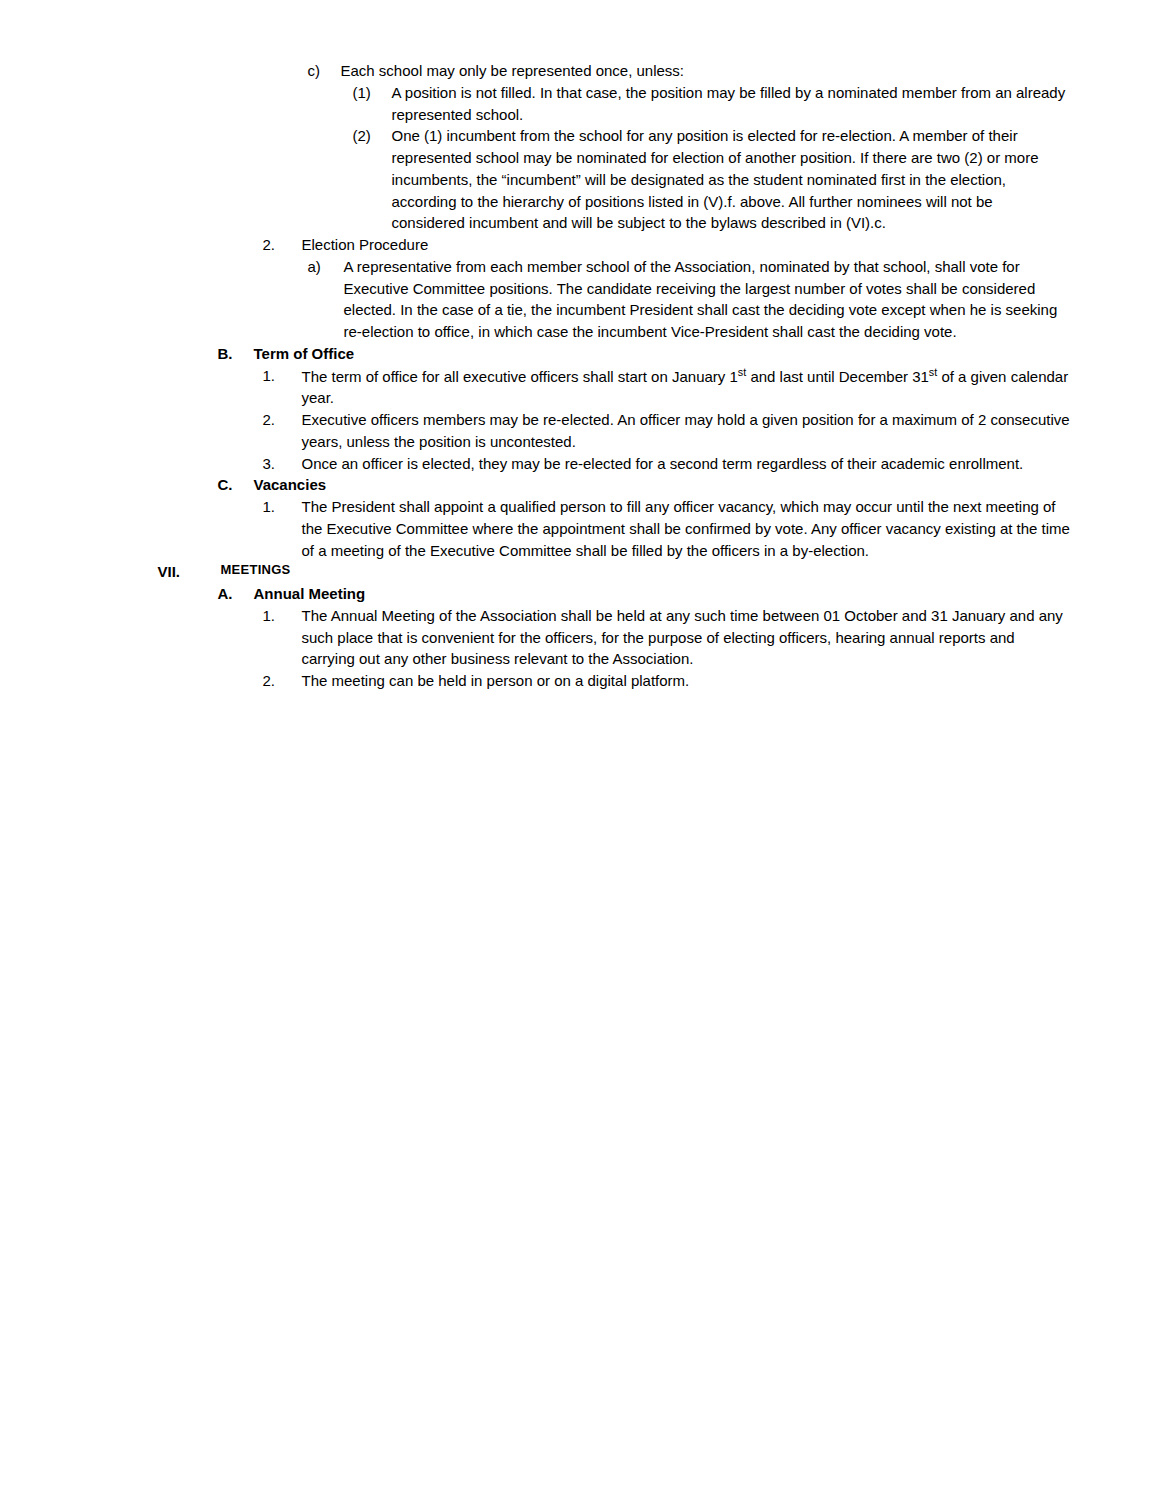c)
Each school may only be represented once, unless:
(1)
A position is not filled. In that case, the position may be filled by a nominated member from an already represented school.
(2)
One (1) incumbent from the school for any position is elected for re-election. A member of their represented school may be nominated for election of another position. If there are two (2) or more incumbents, the “incumbent” will be designated as the student nominated first in the election, according to the hierarchy of positions listed in (V).f. above. All further nominees will not be considered incumbent and will be subject to the bylaws described in (VI).c.
2.
Election Procedure
a)
A representative from each member school of the Association, nominated by that school, shall vote for Executive Committee positions. The candidate receiving the largest number of votes shall be considered elected. In the case of a tie, the incumbent President shall cast the deciding vote except when he is seeking re-election to office, in which case the incumbent Vice-President shall cast the deciding vote.
B.
Term of Office
1.
The term of office for all executive officers shall start on January 1st and last until December 31st of a given calendar year.
2.
Executive officers members may be re-elected. An officer may hold a given position for a maximum of 2 consecutive years, unless the position is uncontested.
3.
Once an officer is elected, they may be re-elected for a second term regardless of their academic enrollment.
C.
Vacancies
1.
The President shall appoint a qualified person to fill any officer vacancy, which may occur until the next meeting of the Executive Committee where the appointment shall be confirmed by vote. Any officer vacancy existing at the time of a meeting of the Executive Committee shall be filled by the officers in a by-election.
VII.
MEETINGS
A.
Annual Meeting
1.
The Annual Meeting of the Association shall be held at any such time between 01 October and 31 January and any such place that is convenient for the officers, for the purpose of electing officers, hearing annual reports and carrying out any other business relevant to the Association.
2.
The meeting can be held in person or on a digital platform.